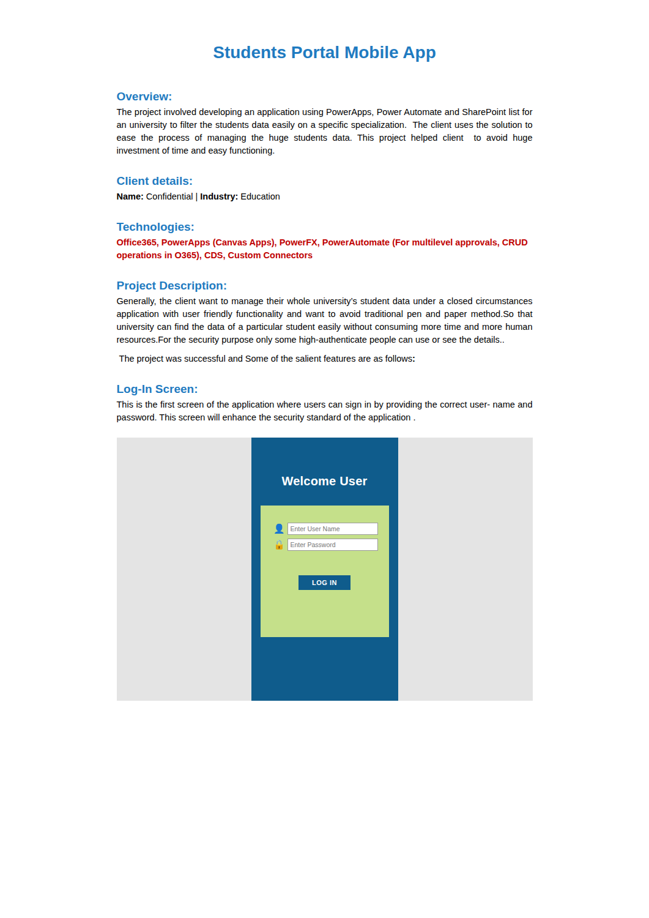Students Portal Mobile App
Overview:
The project involved developing an application using PowerApps, Power Automate and SharePoint list for an university to filter the students data easily on a specific specialization. The client uses the solution to ease the process of managing the huge students data. This project helped client to avoid huge investment of time and easy functioning.
Client details:
Name: Confidential | Industry: Education
Technologies:
Office365, PowerApps (Canvas Apps), PowerFX, PowerAutomate (For multilevel approvals, CRUD operations in O365), CDS, Custom Connectors
Project Description:
Generally, the client want to manage their whole university’s student data under a closed circumstances application with user friendly functionality and want to avoid traditional pen and paper method.So that university can find the data of a particular student easily without consuming more time and more human resources.For the security purpose only some high-authenticate people can use or see the details..
The project was successful and Some of the salient features are as follows:
Log-In Screen:
This is the first screen of the application where users can sign in by providing the correct user- name and password. This screen will enhance the security standard of the application .
Welcome User
👤
🔒
LOG IN